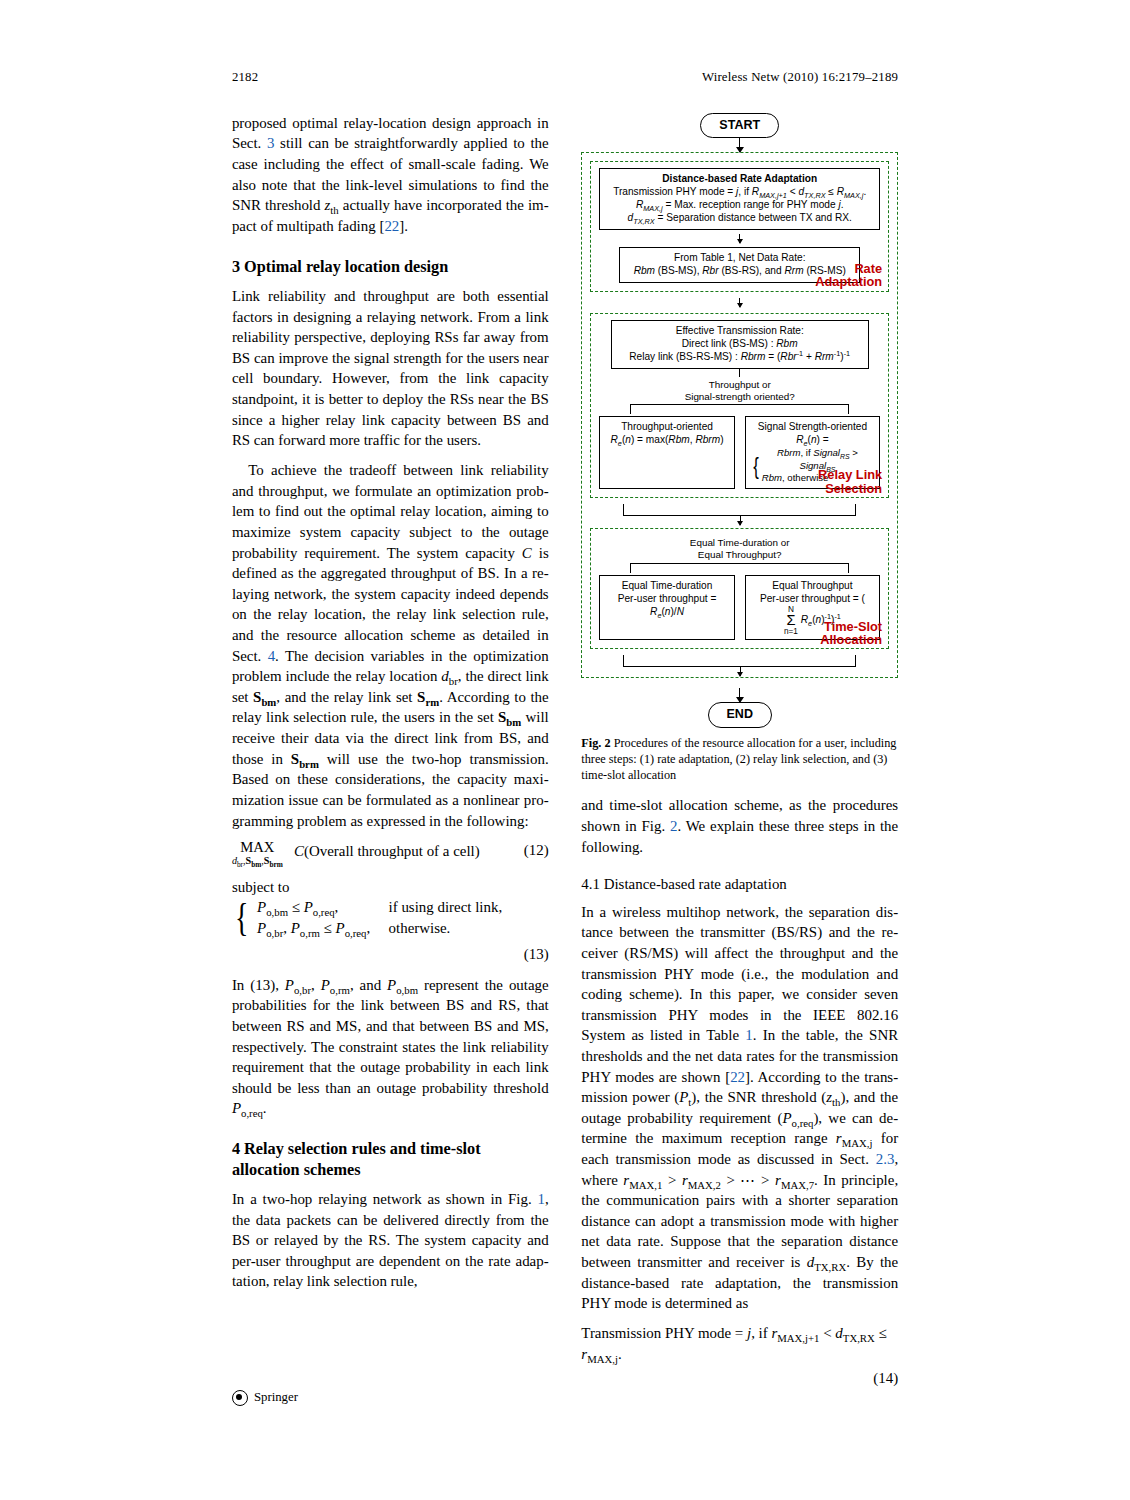2182
Wireless Netw (2010) 16:2179–2189
proposed optimal relay-location design approach in Sect. 3 still can be straightforwardly applied to the case including the effect of small-scale fading. We also note that the link-level simulations to find the SNR threshold zth actually have incorporated the impact of multipath fading [22].
3 Optimal relay location design
Link reliability and throughput are both essential factors in designing a relaying network. From a link reliability perspective, deploying RSs far away from BS can improve the signal strength for the users near cell boundary. However, from the link capacity standpoint, it is better to deploy the RSs near the BS since a higher relay link capacity between BS and RS can forward more traffic for the users.
To achieve the tradeoff between link reliability and throughput, we formulate an optimization problem to find out the optimal relay location, aiming to maximize system capacity subject to the outage probability requirement. The system capacity C is defined as the aggregated throughput of BS. In a relaying network, the system capacity indeed depends on the relay location, the relay link selection rule, and the resource allocation scheme as detailed in Sect. 4. The decision variables in the optimization problem include the relay location dbr, the direct link set Sbm, and the relay link set Srm. According to the relay link selection rule, the users in the set Sbm will receive their data via the direct link from BS, and those in Sbrm will use the two-hop transmission. Based on these considerations, the capacity maximization issue can be formulated as a nonlinear programming problem as expressed in the following:
MAX dbr,Sbm,Sbrm C(Overall throughput of a cell)
(12)
subject to { Po,bm ≤ Po,req, if using direct link, Po,br, Po,rm ≤ Po,req, otherwise.
(13)
In (13), Po,br, Po,rm, and Po,bm represent the outage probabilities for the link between BS and RS, that between RS and MS, and that between BS and MS, respectively. The constraint states the link reliability requirement that the outage probability in each link should be less than an outage probability threshold Po,req.
4 Relay selection rules and time-slot allocation schemes
In a two-hop relaying network as shown in Fig. 1, the data packets can be delivered directly from the BS or relayed by the RS. The system capacity and per-user throughput are dependent on the rate adaptation, relay link selection rule,
START
Distance-based Rate Adaptation
Transmission PHY mode = j, if RMAX,j+1 < dTX,RX ≤ RMAX,j.
RMAX,j = Max. reception range for PHY mode j.
dTX,RX = Separation distance between TX and RX.
From Table 1, Net Data Rate:
Rbm (BS-MS), Rbr (BS-RS), and Rrm (RS-MS)
Rate
Adaptation
Effective Transmission Rate:
Direct link (BS-MS) : Rbm
Relay link (BS-RS-MS) : Rbrm = (Rbr-1 + Rrm-1)-1
Throughput or
Signal-strength oriented?
Throughput-oriented
Re(n) = max(Rbm, Rbrm)
Signal Strength-oriented
Re(n) = { Rbrm, if SignalRS > SignalBS Rbm, otherwise
Relay Link
Selection
Equal Time-duration or
Equal Throughput?
Equal Time-duration
Per-user throughput = Re(n)/N
Equal Throughput
Per-user throughput = ( NΣn=1 Re(n)-1)-1
Time-Slot
Allocation
END
Fig. 2 Procedures of the resource allocation for a user, including three steps: (1) rate adaptation, (2) relay link selection, and (3) time-slot allocation
and time-slot allocation scheme, as the procedures shown in Fig. 2. We explain these three steps in the following.
4.1 Distance-based rate adaptation
In a wireless multihop network, the separation distance between the transmitter (BS/RS) and the receiver (RS/MS) will affect the throughput and the transmission PHY mode (i.e., the modulation and coding scheme). In this paper, we consider seven transmission PHY modes in the IEEE 802.16 System as listed in Table 1. In the table, the SNR thresholds and the net data rates for the transmission PHY modes are shown [22]. According to the transmission power (Pt), the SNR threshold (zth), and the outage probability requirement (Po,req), we can determine the maximum reception range rMAX,j for each transmission mode as discussed in Sect. 2.3, where rMAX,1 > rMAX,2 > ⋯ > rMAX,7. In principle, the communication pairs with a shorter separation distance can adopt a transmission mode with higher net data rate. Suppose that the separation distance between transmitter and receiver is dTX,RX. By the distance-based rate adaptation, the transmission PHY mode is determined as
Transmission PHY mode = j, if rMAX,j+1 < dTX,RX ≤ rMAX,j.
(14)
Springer